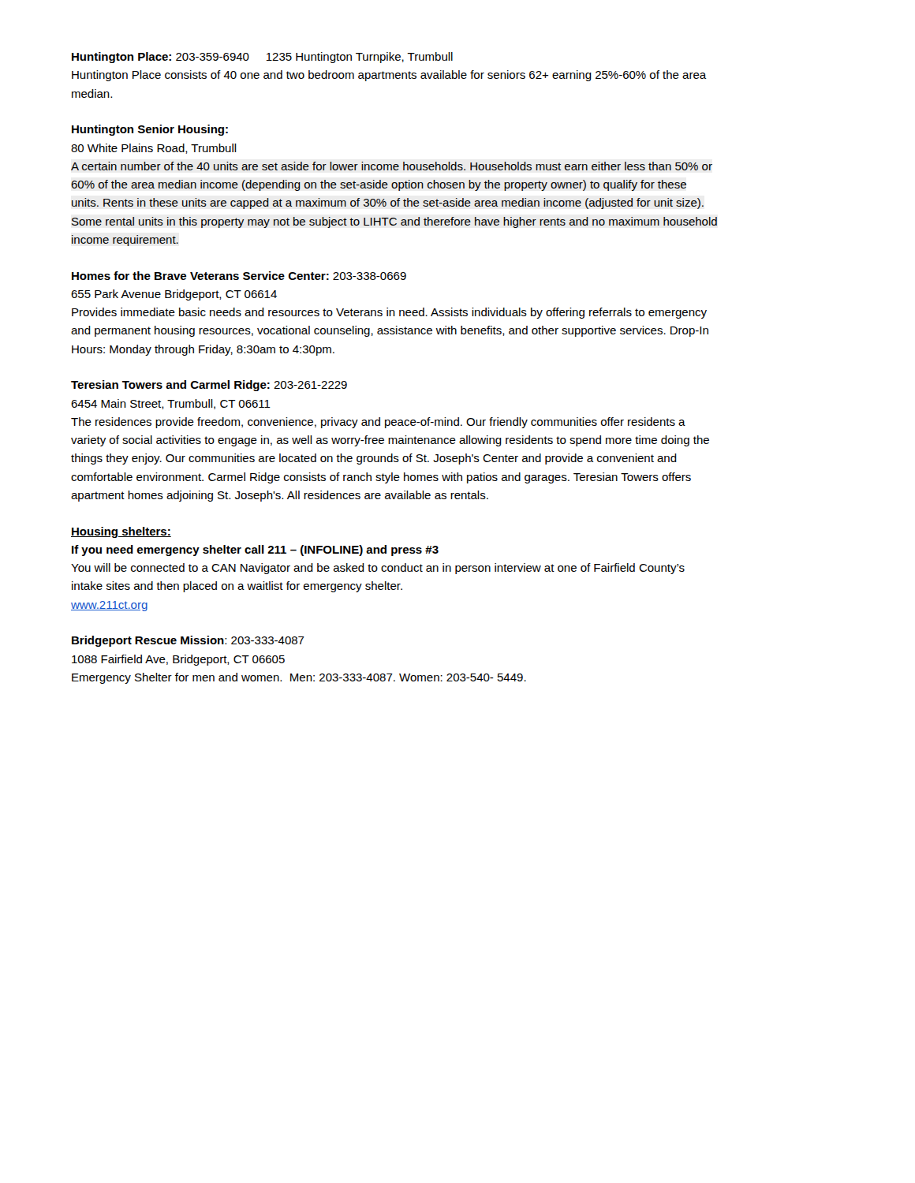Huntington Place: 203-359-6940 1235 Huntington Turnpike, Trumbull
Huntington Place consists of 40 one and two bedroom apartments available for seniors 62+ earning 25%-60% of the area median.
Huntington Senior Housing:
80 White Plains Road, Trumbull
A certain number of the 40 units are set aside for lower income households. Households must earn either less than 50% or 60% of the area median income (depending on the set-aside option chosen by the property owner) to qualify for these units. Rents in these units are capped at a maximum of 30% of the set-aside area median income (adjusted for unit size). Some rental units in this property may not be subject to LIHTC and therefore have higher rents and no maximum household income requirement.
Homes for the Brave Veterans Service Center: 203-338-0669
655 Park Avenue Bridgeport, CT 06614
Provides immediate basic needs and resources to Veterans in need. Assists individuals by offering referrals to emergency and permanent housing resources, vocational counseling, assistance with benefits, and other supportive services. Drop-In Hours: Monday through Friday, 8:30am to 4:30pm.
Teresian Towers and Carmel Ridge: 203-261-2229
6454 Main Street, Trumbull, CT 06611
The residences provide freedom, convenience, privacy and peace-of-mind. Our friendly communities offer residents a variety of social activities to engage in, as well as worry-free maintenance allowing residents to spend more time doing the things they enjoy. Our communities are located on the grounds of St. Joseph's Center and provide a convenient and comfortable environment. Carmel Ridge consists of ranch style homes with patios and garages. Teresian Towers offers apartment homes adjoining St. Joseph's. All residences are available as rentals.
Housing shelters:
If you need emergency shelter call 211 – (INFOLINE) and press #3
You will be connected to a CAN Navigator and be asked to conduct an in person interview at one of Fairfield County’s intake sites and then placed on a waitlist for emergency shelter.
www.211ct.org
Bridgeport Rescue Mission: 203-333-4087
1088 Fairfield Ave, Bridgeport, CT 06605
Emergency Shelter for men and women. Men: 203-333-4087. Women: 203-540- 5449.